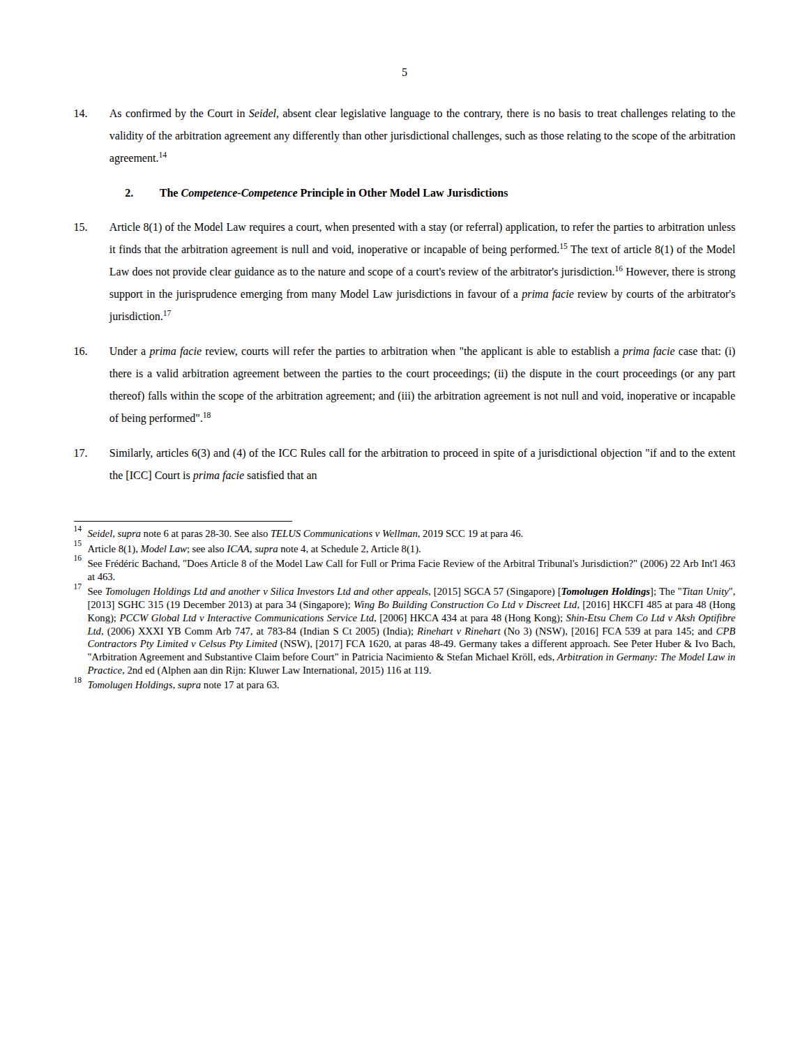5
14.
As confirmed by the Court in Seidel, absent clear legislative language to the contrary, there is no basis to treat challenges relating to the validity of the arbitration agreement any differently than other jurisdictional challenges, such as those relating to the scope of the arbitration agreement.14
2. The Competence-Competence Principle in Other Model Law Jurisdictions
15.
Article 8(1) of the Model Law requires a court, when presented with a stay (or referral) application, to refer the parties to arbitration unless it finds that the arbitration agreement is null and void, inoperative or incapable of being performed.15 The text of article 8(1) of the Model Law does not provide clear guidance as to the nature and scope of a court's review of the arbitrator's jurisdiction.16 However, there is strong support in the jurisprudence emerging from many Model Law jurisdictions in favour of a prima facie review by courts of the arbitrator's jurisdiction.17
16.
Under a prima facie review, courts will refer the parties to arbitration when "the applicant is able to establish a prima facie case that: (i) there is a valid arbitration agreement between the parties to the court proceedings; (ii) the dispute in the court proceedings (or any part thereof) falls within the scope of the arbitration agreement; and (iii) the arbitration agreement is not null and void, inoperative or incapable of being performed".18
17.
Similarly, articles 6(3) and (4) of the ICC Rules call for the arbitration to proceed in spite of a jurisdictional objection "if and to the extent the [ICC] Court is prima facie satisfied that an
14 Seidel, supra note 6 at paras 28-30. See also TELUS Communications v Wellman, 2019 SCC 19 at para 46.
15 Article 8(1), Model Law; see also ICAA, supra note 4, at Schedule 2, Article 8(1).
16 See Frédéric Bachand, "Does Article 8 of the Model Law Call for Full or Prima Facie Review of the Arbitral Tribunal's Jurisdiction?" (2006) 22 Arb Int'l 463 at 463.
17 See Tomolugen Holdings Ltd and another v Silica Investors Ltd and other appeals, [2015] SGCA 57 (Singapore) [Tomolugen Holdings]; The "Titan Unity", [2013] SGHC 315 (19 December 2013) at para 34 (Singapore); Wing Bo Building Construction Co Ltd v Discreet Ltd, [2016] HKCFI 485 at para 48 (Hong Kong); PCCW Global Ltd v Interactive Communications Service Ltd, [2006] HKCA 434 at para 48 (Hong Kong); Shin-Etsu Chem Co Ltd v Aksh Optifibre Ltd, (2006) XXXI YB Comm Arb 747, at 783-84 (Indian S Ct 2005) (India); Rinehart v Rinehart (No 3) (NSW), [2016] FCA 539 at para 145; and CPB Contractors Pty Limited v Celsus Pty Limited (NSW), [2017] FCA 1620, at paras 48-49. Germany takes a different approach. See Peter Huber & Ivo Bach, "Arbitration Agreement and Substantive Claim before Court" in Patricia Nacimiento & Stefan Michael Kröll, eds, Arbitration in Germany: The Model Law in Practice, 2nd ed (Alphen aan din Rijn: Kluwer Law International, 2015) 116 at 119.
18 Tomolugen Holdings, supra note 17 at para 63.